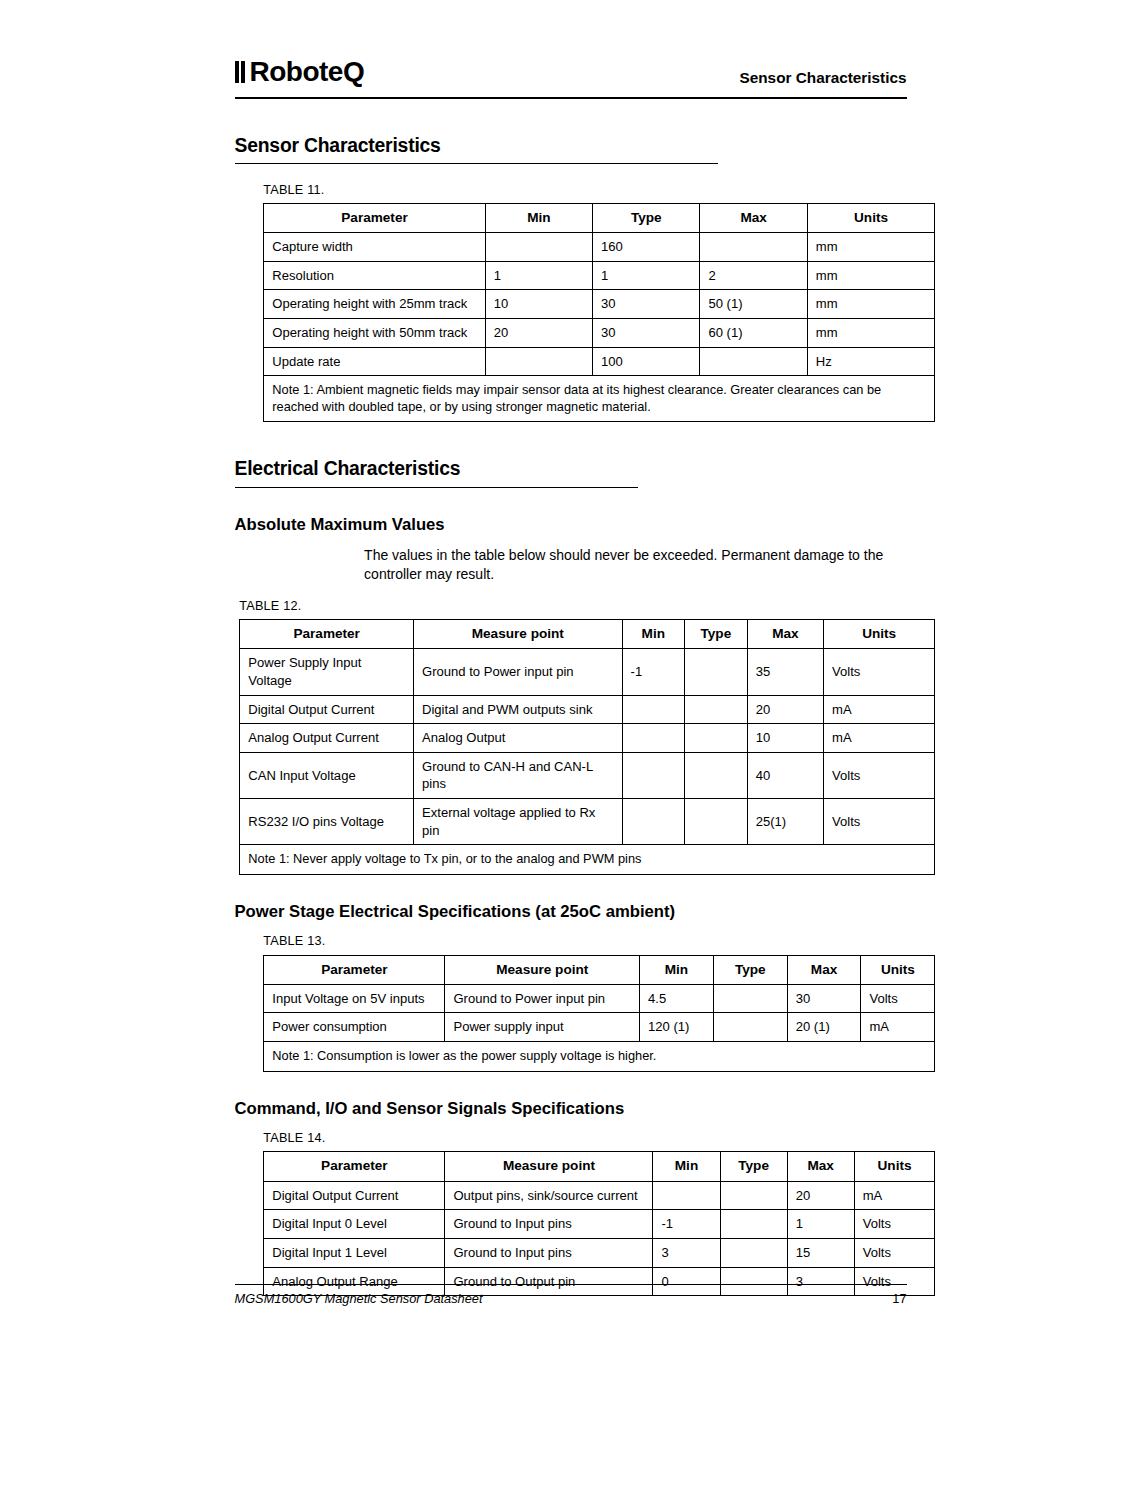RoboteQ
Sensor Characteristics
Sensor Characteristics
TABLE 11.
| Parameter | Min | Type | Max | Units |
| --- | --- | --- | --- | --- |
| Capture width | | 160 | | mm |
| Resolution | 1 | 1 | 2 | mm |
| Operating height with 25mm track | 10 | 30 | 50 (1) | mm |
| Operating height with 50mm track | 20 | 30 | 60 (1) | mm |
| Update rate | | 100 | | Hz |
| Note 1: Ambient magnetic fields may impair sensor data at its highest clearance. Greater clearances can be reached with doubled tape, or by using stronger magnetic material. |
Electrical Characteristics
Absolute Maximum Values
The values in the table below should never be exceeded. Permanent damage to the controller may result.
TABLE 12.
| Parameter | Measure point | Min | Type | Max | Units |
| --- | --- | --- | --- | --- | --- |
| Power Supply Input Voltage | Ground to Power input pin | -1 | | 35 | Volts |
| Digital Output Current | Digital and PWM outputs sink | | | 20 | mA |
| Analog Output Current | Analog Output | | | 10 | mA |
| CAN Input Voltage | Ground to CAN-H and CAN-L pins | | | 40 | Volts |
| RS232 I/O pins Voltage | External voltage applied to Rx pin | | | 25(1) | Volts |
| Note 1: Never apply voltage to Tx pin, or to the analog and PWM pins |
Power Stage Electrical Specifications (at 25oC ambient)
TABLE 13.
| Parameter | Measure point | Min | Type | Max | Units |
| --- | --- | --- | --- | --- | --- |
| Input Voltage on 5V inputs | Ground to Power input pin | 4.5 | | 30 | Volts |
| Power consumption | Power supply input | 120 (1) | | 20 (1) | mA |
| Note 1: Consumption is lower as the power supply voltage is higher. |
Command, I/O and Sensor Signals Specifications
TABLE 14.
| Parameter | Measure point | Min | Type | Max | Units |
| --- | --- | --- | --- | --- | --- |
| Digital Output Current | Output pins, sink/source current | | | 20 | mA |
| Digital Input 0 Level | Ground to Input pins | -1 | | 1 | Volts |
| Digital Input 1 Level | Ground to Input pins | 3 | | 15 | Volts |
| Analog Output Range | Ground to Output pin | 0 | | 3 | Volts |
MGSM1600GY Magnetic Sensor Datasheet
17